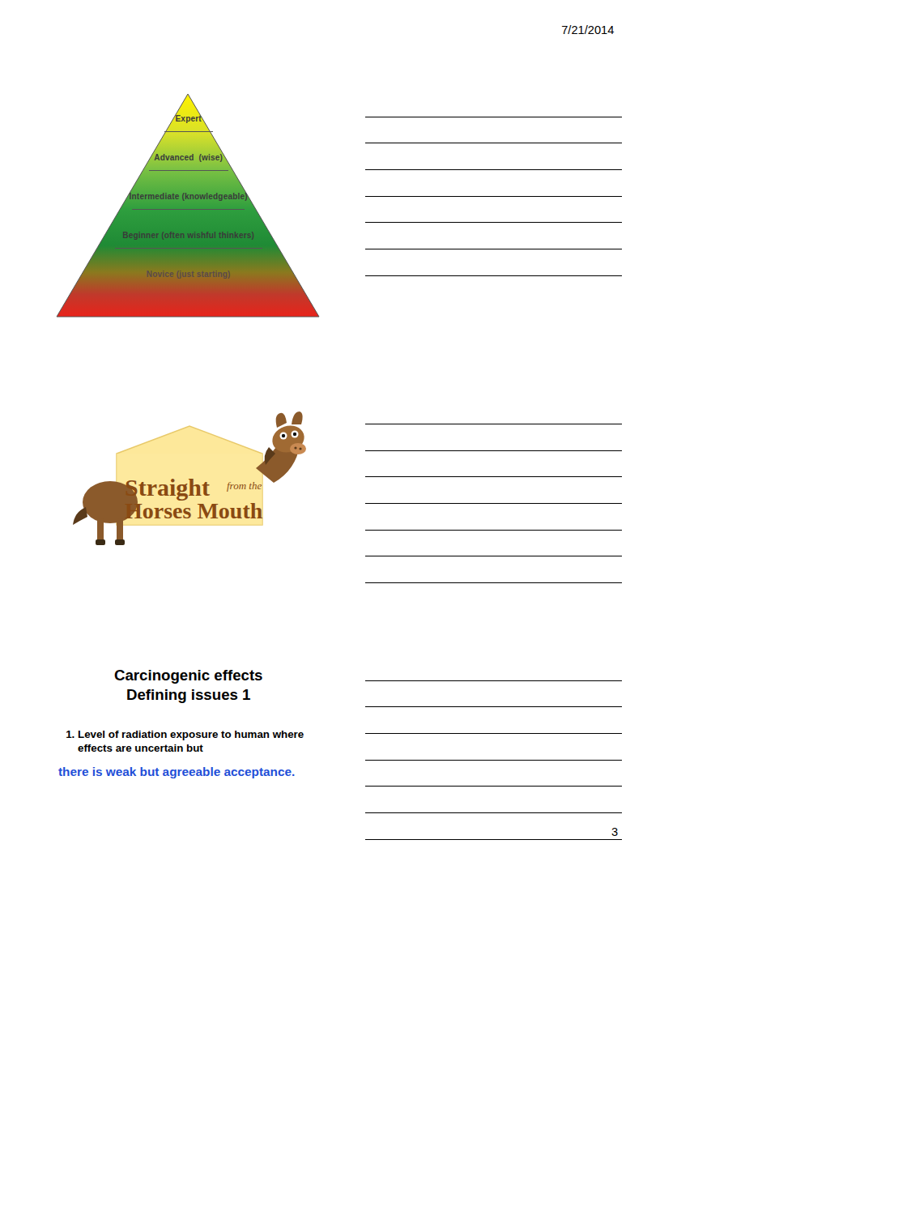7/21/2014
Expert
Advanced (wise)
Intermediate (knowledgeable)
Beginner (often wishful thinkers)
Novice (just starting)
Straight from the Horses Mouth
Carcinogenic effects
Defining issues 1
Level of radiation exposure to human where effects are uncertain but
there is weak but agreeable acceptance.
3